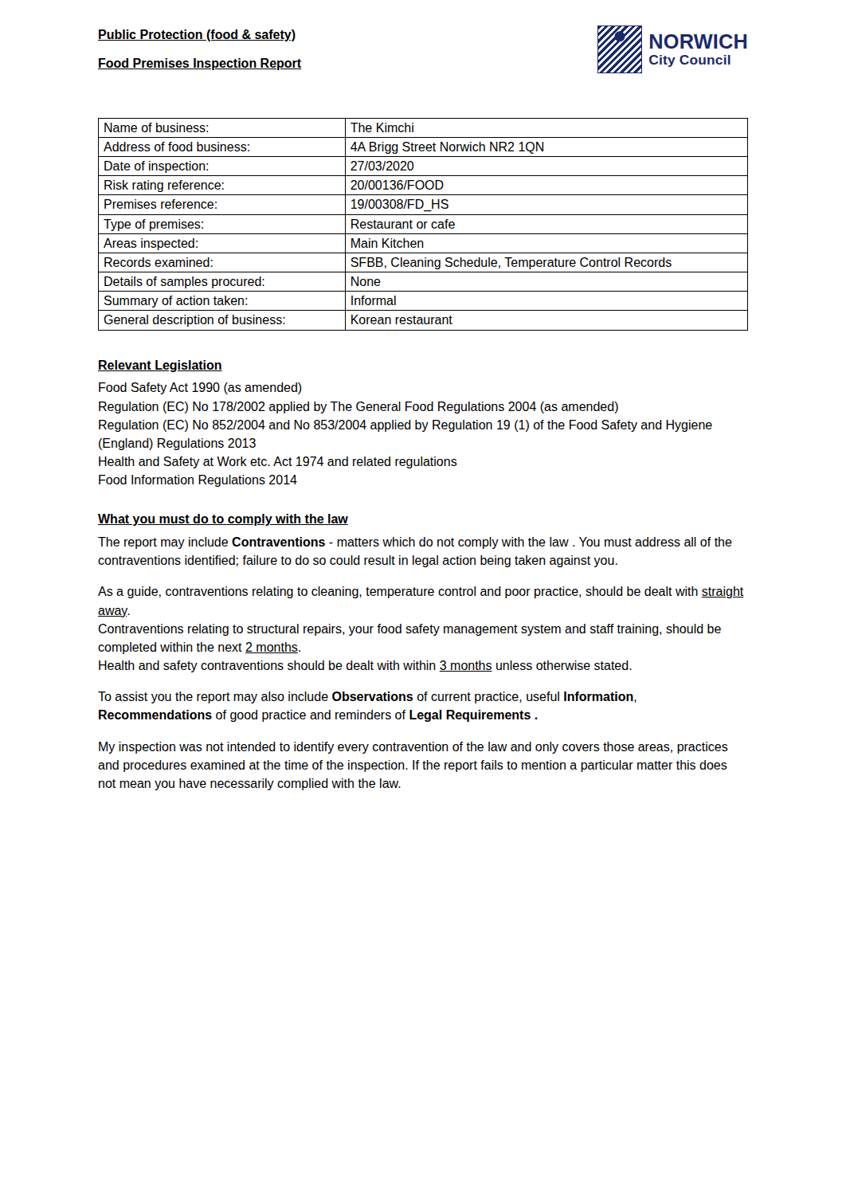NORWICHCity Council
Public Protection (food & safety)
Food Premises Inspection Report
| Name of business: | The Kimchi |
| Address of food business: | 4A Brigg Street Norwich NR2 1QN |
| Date of inspection: | 27/03/2020 |
| Risk rating reference: | 20/00136/FOOD |
| Premises reference: | 19/00308/FD_HS |
| Type of premises: | Restaurant or cafe |
| Areas inspected: | Main Kitchen |
| Records examined: | SFBB, Cleaning Schedule, Temperature Control Records |
| Details of samples procured: | None |
| Summary of action taken: | Informal |
| General description of business: | Korean restaurant |
Relevant Legislation
Food Safety Act 1990 (as amended)
Regulation (EC) No 178/2002 applied by The General Food Regulations 2004 (as amended)
Regulation (EC) No 852/2004 and No 853/2004 applied by Regulation 19 (1) of the Food Safety and Hygiene (England) Regulations 2013
Health and Safety at Work etc. Act 1974 and related regulations
Food Information Regulations 2014
What you must do to comply with the law
The report may include Contraventions - matters which do not comply with the law . You must address all of the contraventions identified; failure to do so could result in legal action being taken against you.
As a guide, contraventions relating to cleaning, temperature control and poor practice, should be dealt with straight away.
Contraventions relating to structural repairs, your food safety management system and staff training, should be completed within the next 2 months.
Health and safety contraventions should be dealt with within 3 months unless otherwise stated.
To assist you the report may also include Observations of current practice, useful Information, Recommendations of good practice and reminders of Legal Requirements .
My inspection was not intended to identify every contravention of the law and only covers those areas, practices and procedures examined at the time of the inspection. If the report fails to mention a particular matter this does not mean you have necessarily complied with the law.